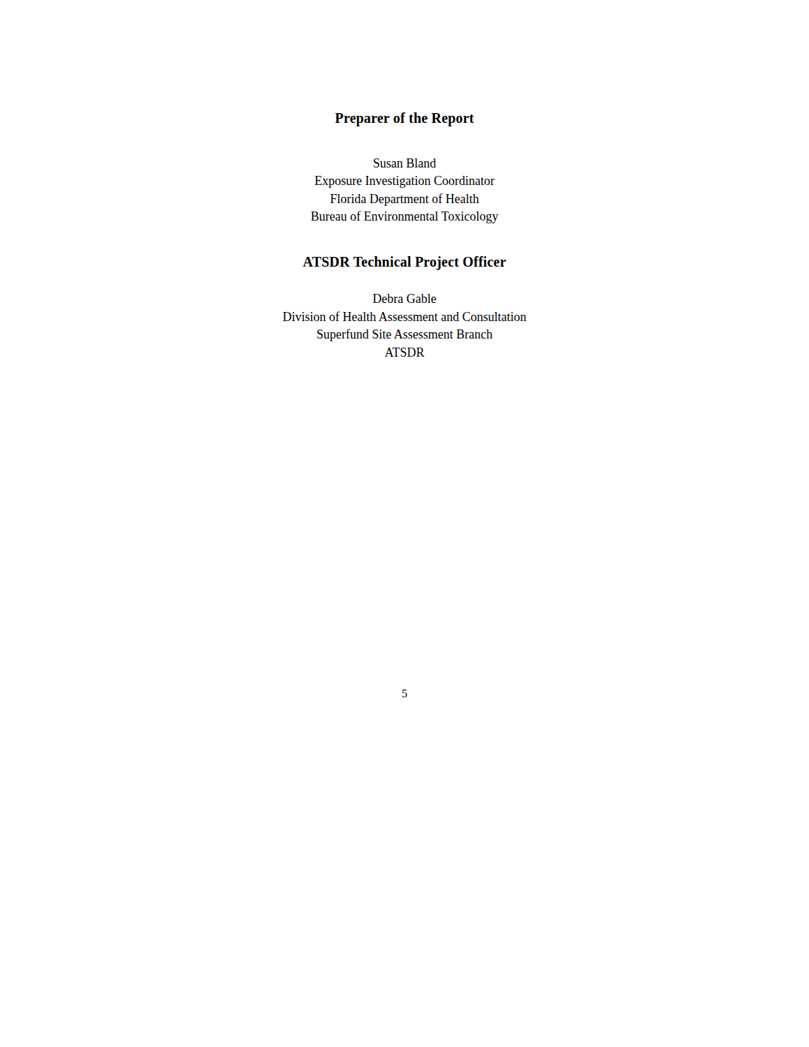Preparer of the Report
Susan Bland
Exposure Investigation Coordinator
Florida Department of Health
Bureau of Environmental Toxicology
ATSDR Technical Project Officer
Debra Gable
Division of Health Assessment and Consultation
Superfund Site Assessment Branch
ATSDR
5